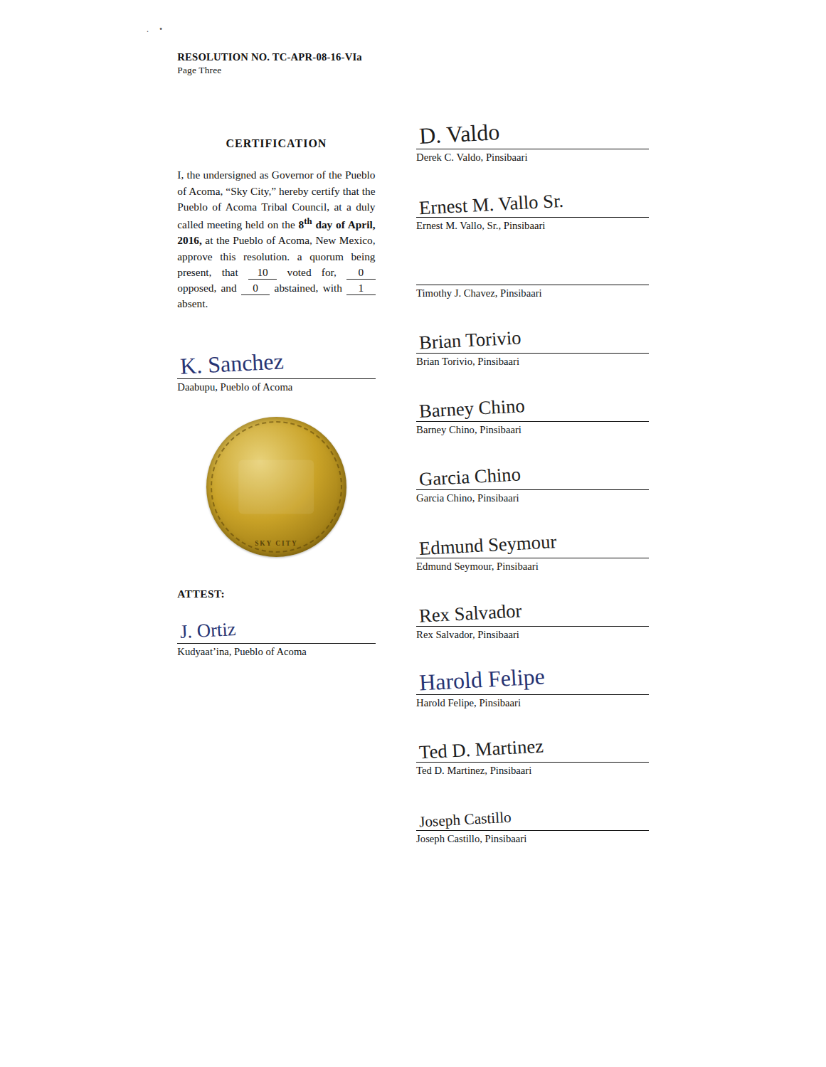. •
RESOLUTION NO. TC-APR-08-16-VIa Page Three
CERTIFICATION
I, the undersigned as Governor of the Pueblo of Acoma, “Sky City,” hereby certify that the Pueblo of Acoma Tribal Council, at a duly called meeting held on the 8th day of April, 2016, at the Pueblo of Acoma, New Mexico, approve this resolution. a quorum being present, that 10 voted for, 0 opposed, and 0 abstained, with 1 absent.
K. Sanchez
Daabupu, Pueblo of Acoma
SKY CITY
ATTEST:
J. Ortiz
Kudyaat’ina, Pueblo of Acoma
D. Valdo
Derek C. Valdo, Pinsibaari
Ernest M. Vallo Sr.
Ernest M. Vallo, Sr., Pinsibaari
Timothy J. Chavez, Pinsibaari
Brian Torivio
Brian Torivio, Pinsibaari
Barney Chino
Barney Chino, Pinsibaari
Garcia Chino
Garcia Chino, Pinsibaari
Edmund Seymour
Edmund Seymour, Pinsibaari
Rex Salvador
Rex Salvador, Pinsibaari
Harold Felipe
Harold Felipe, Pinsibaari
Ted D. Martinez
Ted D. Martinez, Pinsibaari
Joseph Castillo
Joseph Castillo, Pinsibaari